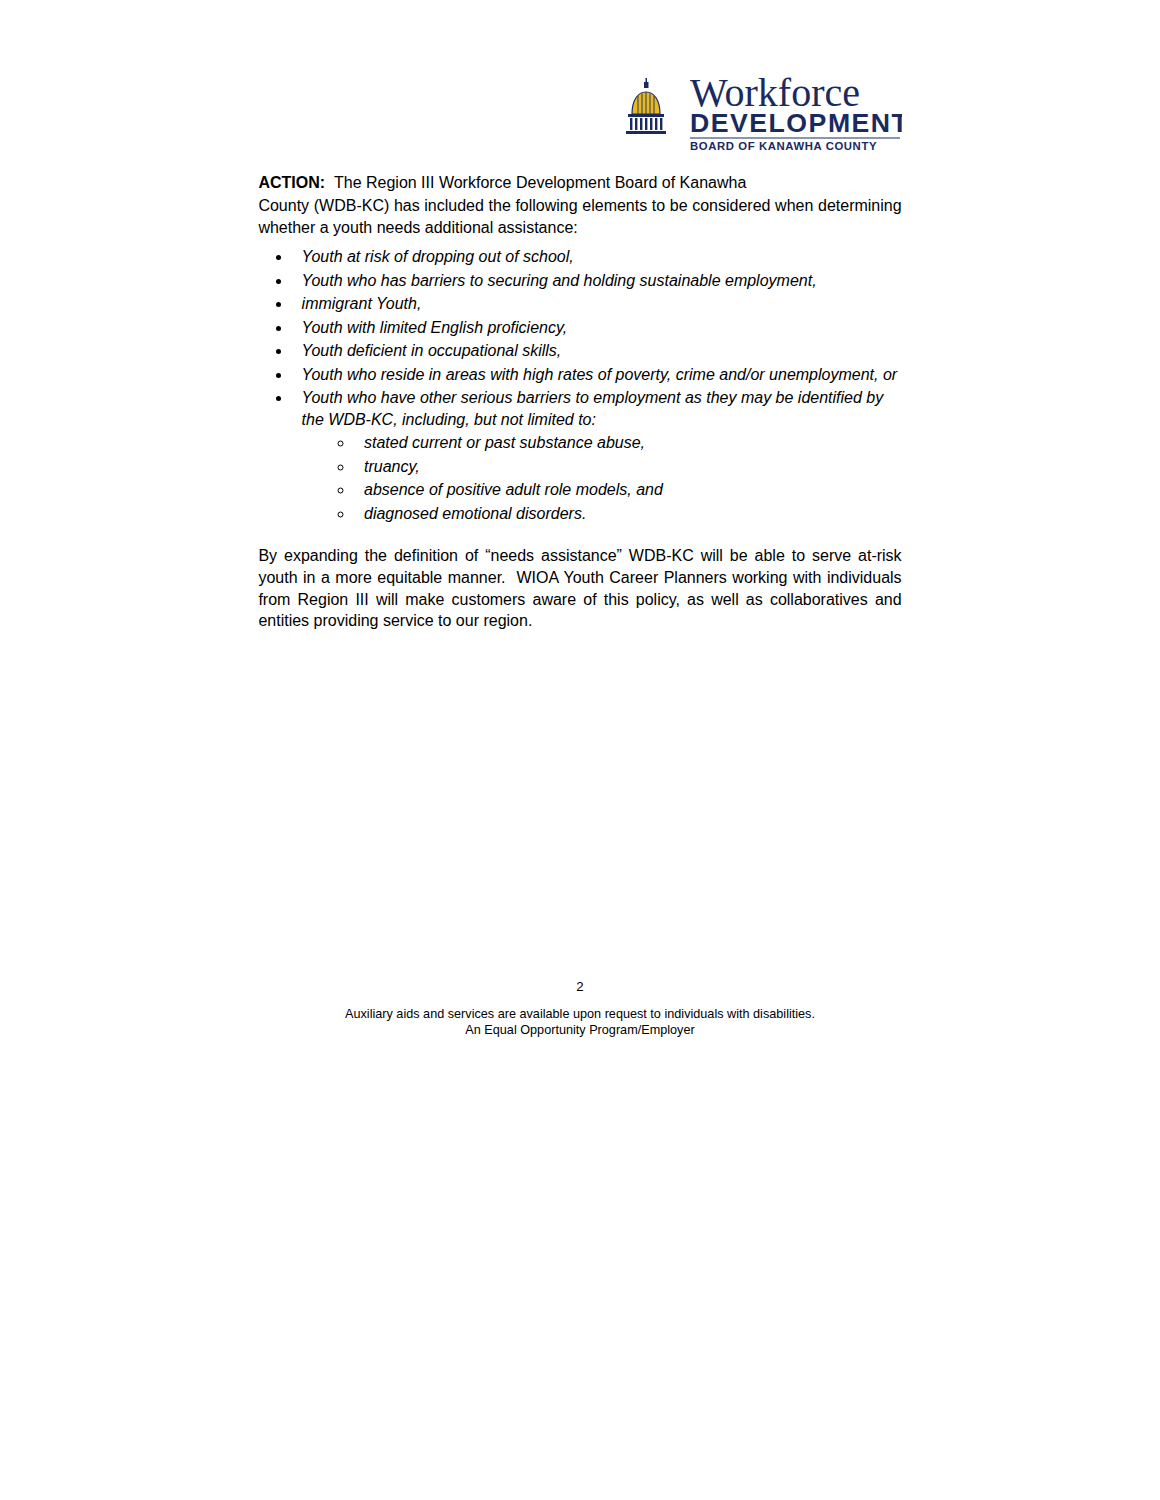Workforce DEVELOPMENT BOARD OF KANAWHA COUNTY
ACTION: The Region III Workforce Development Board of Kanawha
County (WDB-KC) has included the following elements to be considered when determining whether a youth needs additional assistance:
Youth at risk of dropping out of school,
Youth who has barriers to securing and holding sustainable employment,
immigrant Youth,
Youth with limited English proficiency,
Youth deficient in occupational skills,
Youth who reside in areas with high rates of poverty, crime and/or unemployment, or
Youth who have other serious barriers to employment as they may be identified by the WDB-KC, including, but not limited to:
stated current or past substance abuse,
truancy,
absence of positive adult role models, and
diagnosed emotional disorders.
By expanding the definition of “needs assistance” WDB-KC will be able to serve at-risk youth in a more equitable manner. WIOA Youth Career Planners working with individuals from Region III will make customers aware of this policy, as well as collaboratives and entities providing service to our region.
2
Auxiliary aids and services are available upon request to individuals with disabilities.
An Equal Opportunity Program/Employer